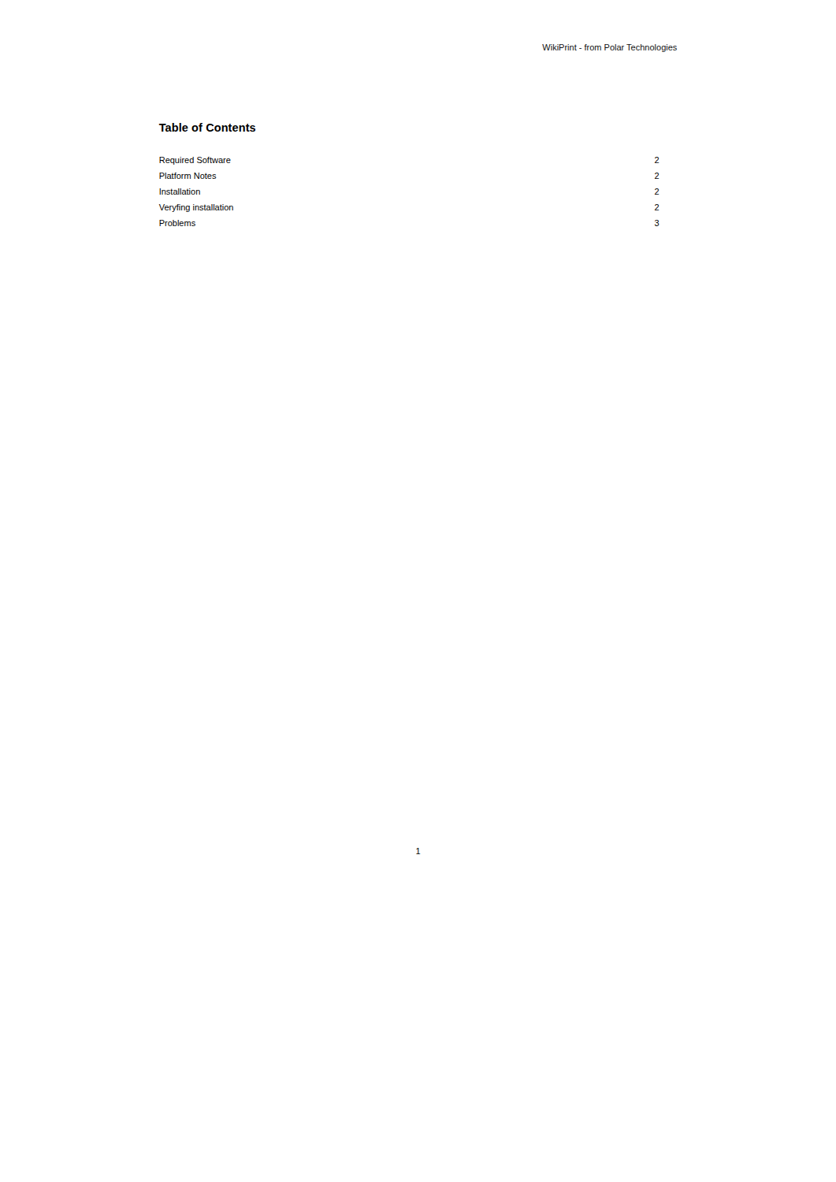WikiPrint - from Polar Technologies
Table of Contents
Required Software 2
Platform Notes 2
Installation 2
Veryfing installation 2
Problems 3
1